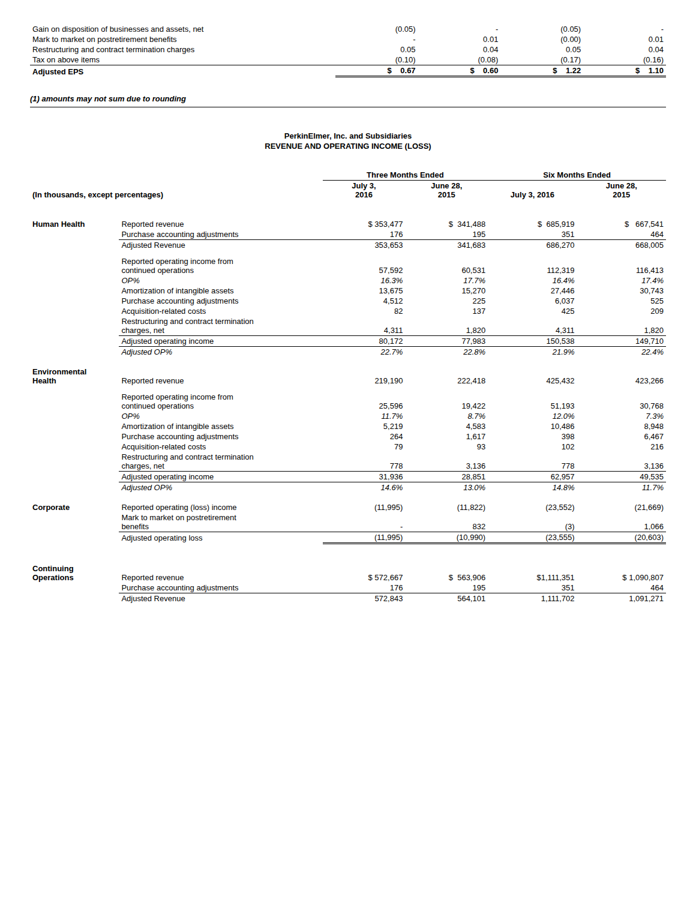| Gain on disposition of businesses and assets, net | (0.05) | - | (0.05) | - |
| Mark to market on postretirement benefits | - | 0.01 | (0.00) | 0.01 |
| Restructuring and contract termination charges | 0.05 | 0.04 | 0.05 | 0.04 |
| Tax on above items | (0.10) | (0.08) | (0.17) | (0.16) |
| Adjusted EPS | $ 0.67 | $ 0.60 | $ 1.22 | $ 1.10 |
(1) amounts may not sum due to rounding
PerkinElmer, Inc. and Subsidiaries
REVENUE AND OPERATING INCOME (LOSS)
| | | Three Months Ended | Six Months Ended |
| (In thousands, except percentages) | July 3, 2016 | June 28, 2015 | July 3, 2016 | June 28, 2015 |
| Human Health | Reported revenue | $ 353,477 | $ 341,488 | $ 685,919 | $ 667,541 |
| | Purchase accounting adjustments | 176 | 195 | 351 | 464 |
| | Adjusted Revenue | 353,653 | 341,683 | 686,270 | 668,005 |
| | Reported operating income from continued operations | 57,592 | 60,531 | 112,319 | 116,413 |
| | OP% | 16.3% | 17.7% | 16.4% | 17.4% |
| | Amortization of intangible assets | 13,675 | 15,270 | 27,446 | 30,743 |
| | Purchase accounting adjustments | 4,512 | 225 | 6,037 | 525 |
| | Acquisition-related costs | 82 | 137 | 425 | 209 |
| | Restructuring and contract termination charges, net | 4,311 | 1,820 | 4,311 | 1,820 |
| | Adjusted operating income | 80,172 | 77,983 | 150,538 | 149,710 |
| | Adjusted OP% | 22.7% | 22.8% | 21.9% | 22.4% |
| Environmental Health | Reported revenue | 219,190 | 222,418 | 425,432 | 423,266 |
| | Reported operating income from continued operations | 25,596 | 19,422 | 51,193 | 30,768 |
| | OP% | 11.7% | 8.7% | 12.0% | 7.3% |
| | Amortization of intangible assets | 5,219 | 4,583 | 10,486 | 8,948 |
| | Purchase accounting adjustments | 264 | 1,617 | 398 | 6,467 |
| | Acquisition-related costs | 79 | 93 | 102 | 216 |
| | Restructuring and contract termination charges, net | 778 | 3,136 | 778 | 3,136 |
| | Adjusted operating income | 31,936 | 28,851 | 62,957 | 49,535 |
| | Adjusted OP% | 14.6% | 13.0% | 14.8% | 11.7% |
| Corporate | Reported operating (loss) income | (11,995) | (11,822) | (23,552) | (21,669) |
| | Mark to market on postretirement benefits | - | 832 | (3) | 1,066 |
| | Adjusted operating loss | (11,995) | (10,990) | (23,555) | (20,603) |
| Continuing Operations | Reported revenue | $ 572,667 | $ 563,906 | $1,111,351 | $ 1,090,807 |
| | Purchase accounting adjustments | 176 | 195 | 351 | 464 |
| | Adjusted Revenue | 572,843 | 564,101 | 1,111,702 | 1,091,271 |